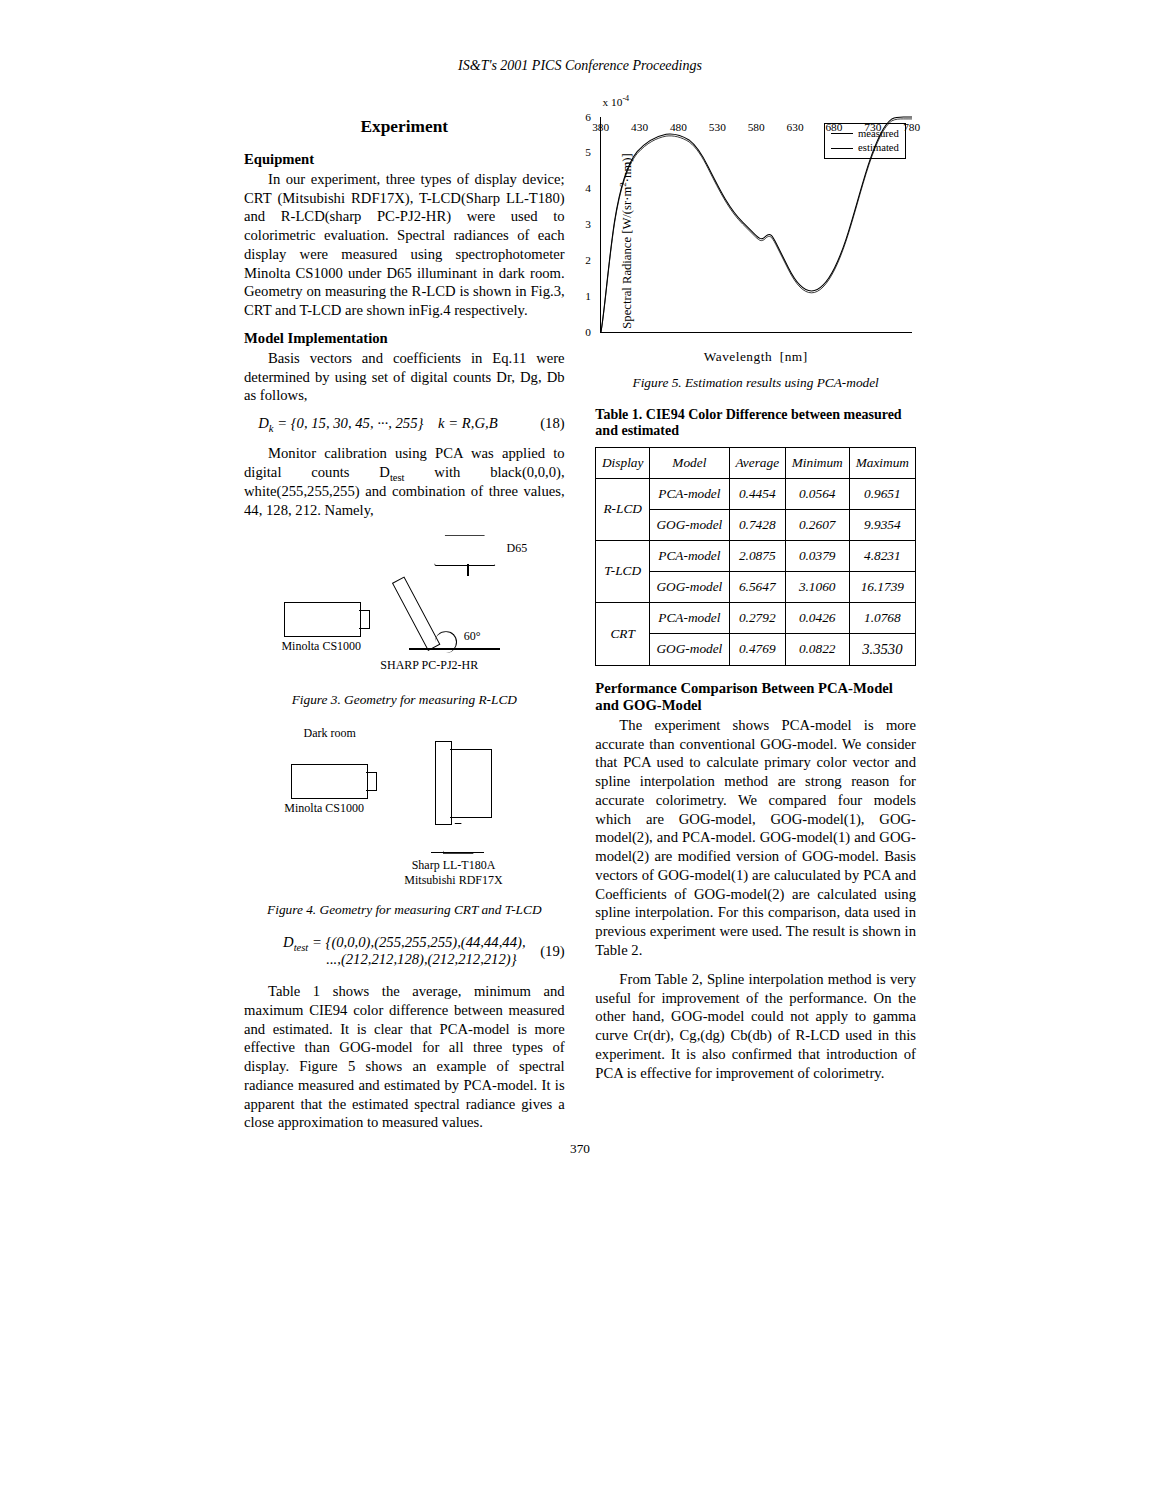IS&T's 2001 PICS Conference Proceedings
Experiment
Equipment
In our experiment, three types of display device; CRT (Mitsubishi RDF17X), T-LCD(Sharp LL-T180) and R-LCD(sharp PC-PJ2-HR) were used to colorimetric evaluation. Spectral radiances of each display were measured using spectrophotometer Minolta CS1000 under D65 illuminant in dark room. Geometry on measuring the R-LCD is shown in Fig.3, CRT and T-LCD are shown inFig.4 respectively.
Model Implementation
Basis vectors and coefficients in Eq.11 were determined by using set of digital counts Dr, Dg, Db as follows,
Dk = {0, 15, 30, 45, ···, 255} k = R,G,B
(18)
Monitor calibration using PCA was applied to digital counts Dtest with black(0,0,0), white(255,255,255) and combination of three values, 44, 128, 212. Namely,
D65
Minolta CS1000
60°
SHARP PC-PJ2-HR
Figure 3. Geometry for measuring R-LCD
Dark room
Minolta CS1000
Sharp LL-T180A
Mitsubishi RDF17X
Figure 4. Geometry for measuring CRT and T-LCD
Dtest = {(0,0,0),(255,255,255),(44,44,44),
...,(212,212,128),(212,212,212)}
(19)
Table 1 shows the average, minimum and maximum CIE94 color difference between measured and estimated. It is clear that PCA-model is more effective than GOG-model for all three types of display. Figure 5 shows an example of spectral radiance measured and estimated by PCA-model. It is apparent that the estimated spectral radiance gives a close approximation to measured values.
Spectral Radiance [W/(sr·m2·nm)]
x 10-4
measured
estimated
0
1
2
3
4
5
6
380
430
480
530
580
630
680
730
780
Wavelength [nm]
Figure 5. Estimation results using PCA-model
Table 1. CIE94 Color Difference between measured and estimated
| Display | Model | Average | Minimum | Maximum |
| --- | --- | --- | --- | --- |
| R-LCD | PCA-model | 0.4454 | 0.0564 | 0.9651 |
| GOG-model | 0.7428 | 0.2607 | 9.9354 |
| T-LCD | PCA-model | 2.0875 | 0.0379 | 4.8231 |
| GOG-model | 6.5647 | 3.1060 | 16.1739 |
| CRT | PCA-model | 0.2792 | 0.0426 | 1.0768 |
| GOG-model | 0.4769 | 0.0822 | 3.3530 |
Performance Comparison Between PCA-Model and GOG-Model
The experiment shows PCA-model is more accurate than conventional GOG-model. We consider that PCA used to calculate primary color vector and spline interpolation method are strong reason for accurate colorimetry. We compared four models which are GOG-model, GOG-model(1), GOG-model(2), and PCA-model. GOG-model(1) and GOG-model(2) are modified version of GOG-model. Basis vectors of GOG-model(1) are caluculated by PCA and Coefficients of GOG-model(2) are calculated using spline interpolation. For this comparison, data used in previous experiment were used. The result is shown in Table 2.
From Table 2, Spline interpolation method is very useful for improvement of the performance. On the other hand, GOG-model could not apply to gamma curve Cr(dr), Cg,(dg) Cb(db) of R-LCD used in this experiment. It is also confirmed that introduction of PCA is effective for improvement of colorimetry.
370